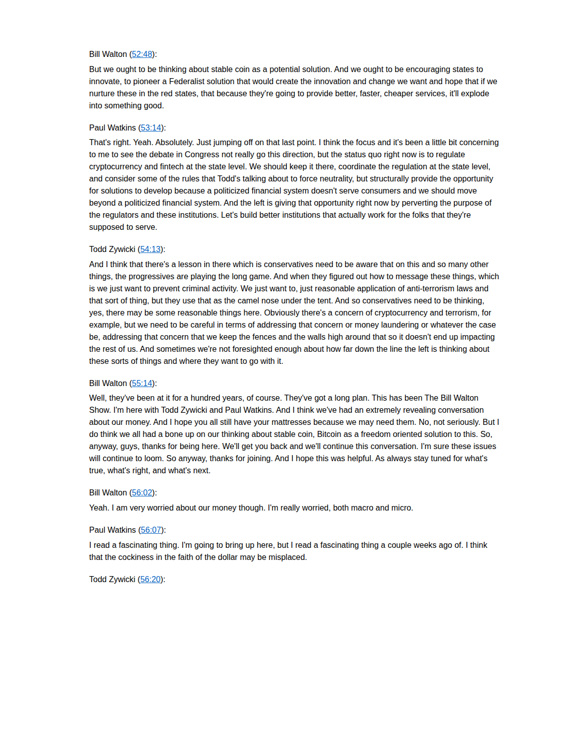Bill Walton (52:48):
But we ought to be thinking about stable coin as a potential solution. And we ought to be encouraging states to innovate, to pioneer a Federalist solution that would create the innovation and change we want and hope that if we nurture these in the red states, that because they're going to provide better, faster, cheaper services, it'll explode into something good.
Paul Watkins (53:14):
That's right. Yeah. Absolutely. Just jumping off on that last point. I think the focus and it's been a little bit concerning to me to see the debate in Congress not really go this direction, but the status quo right now is to regulate cryptocurrency and fintech at the state level. We should keep it there, coordinate the regulation at the state level, and consider some of the rules that Todd's talking about to force neutrality, but structurally provide the opportunity for solutions to develop because a politicized financial system doesn't serve consumers and we should move beyond a politicized financial system. And the left is giving that opportunity right now by perverting the purpose of the regulators and these institutions. Let's build better institutions that actually work for the folks that they're supposed to serve.
Todd Zywicki (54:13):
And I think that there's a lesson in there which is conservatives need to be aware that on this and so many other things, the progressives are playing the long game. And when they figured out how to message these things, which is we just want to prevent criminal activity. We just want to, just reasonable application of anti-terrorism laws and that sort of thing, but they use that as the camel nose under the tent. And so conservatives need to be thinking, yes, there may be some reasonable things here. Obviously there's a concern of cryptocurrency and terrorism, for example, but we need to be careful in terms of addressing that concern or money laundering or whatever the case be, addressing that concern that we keep the fences and the walls high around that so it doesn't end up impacting the rest of us. And sometimes we're not foresighted enough about how far down the line the left is thinking about these sorts of things and where they want to go with it.
Bill Walton (55:14):
Well, they've been at it for a hundred years, of course. They've got a long plan. This has been The Bill Walton Show. I'm here with Todd Zywicki and Paul Watkins. And I think we've had an extremely revealing conversation about our money. And I hope you all still have your mattresses because we may need them. No, not seriously. But I do think we all had a bone up on our thinking about stable coin, Bitcoin as a freedom oriented solution to this. So, anyway, guys, thanks for being here. We'll get you back and we'll continue this conversation. I'm sure these issues will continue to loom. So anyway, thanks for joining. And I hope this was helpful. As always stay tuned for what's true, what's right, and what's next.
Bill Walton (56:02):
Yeah. I am very worried about our money though. I'm really worried, both macro and micro.
Paul Watkins (56:07):
I read a fascinating thing. I'm going to bring up here, but I read a fascinating thing a couple weeks ago of. I think that the cockiness in the faith of the dollar may be misplaced.
Todd Zywicki (56:20):